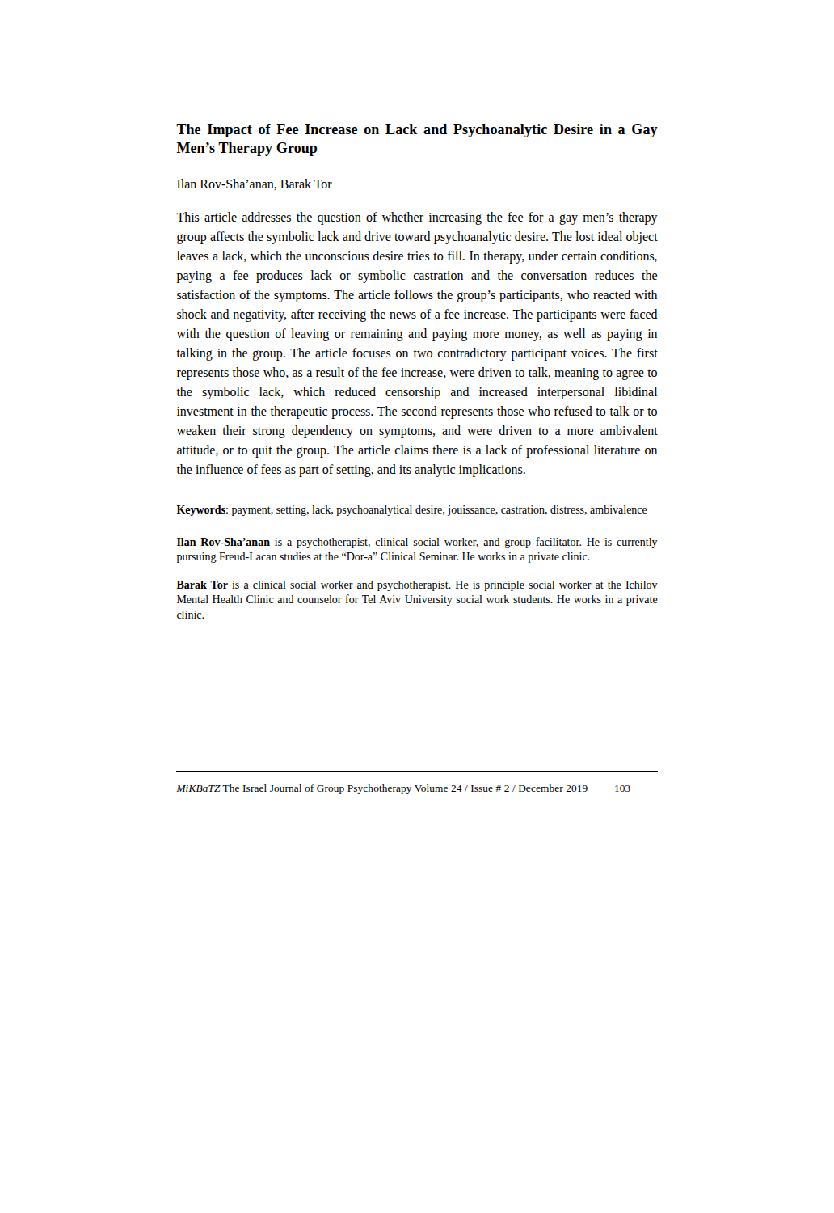The Impact of Fee Increase on Lack and Psychoanalytic Desire in a Gay Men’s Therapy Group
Ilan Rov-Sha’anan, Barak Tor
This article addresses the question of whether increasing the fee for a gay men’s therapy group affects the symbolic lack and drive toward psychoanalytic desire. The lost ideal object leaves a lack, which the unconscious desire tries to fill. In therapy, under certain conditions, paying a fee produces lack or symbolic castration and the conversation reduces the satisfaction of the symptoms. The article follows the group’s participants, who reacted with shock and negativity, after receiving the news of a fee increase. The participants were faced with the question of leaving or remaining and paying more money, as well as paying in talking in the group. The article focuses on two contradictory participant voices. The first represents those who, as a result of the fee increase, were driven to talk, meaning to agree to the symbolic lack, which reduced censorship and increased interpersonal libidinal investment in the therapeutic process. The second represents those who refused to talk or to weaken their strong dependency on symptoms, and were driven to a more ambivalent attitude, or to quit the group. The article claims there is a lack of professional literature on the influence of fees as part of setting, and its analytic implications.
Keywords: payment, setting, lack, psychoanalytical desire, jouissance, castration, distress, ambivalence
Ilan Rov-Sha’anan is a psychotherapist, clinical social worker, and group facilitator. He is currently pursuing Freud-Lacan studies at the “Dor-a” Clinical Seminar. He works in a private clinic.
Barak Tor is a clinical social worker and psychotherapist. He is principle social worker at the Ichilov Mental Health Clinic and counselor for Tel Aviv University social work students. He works in a private clinic.
MiKBaTZ The Israel Journal of Group Psychotherapy Volume 24 / Issue # 2 / December 2019
103